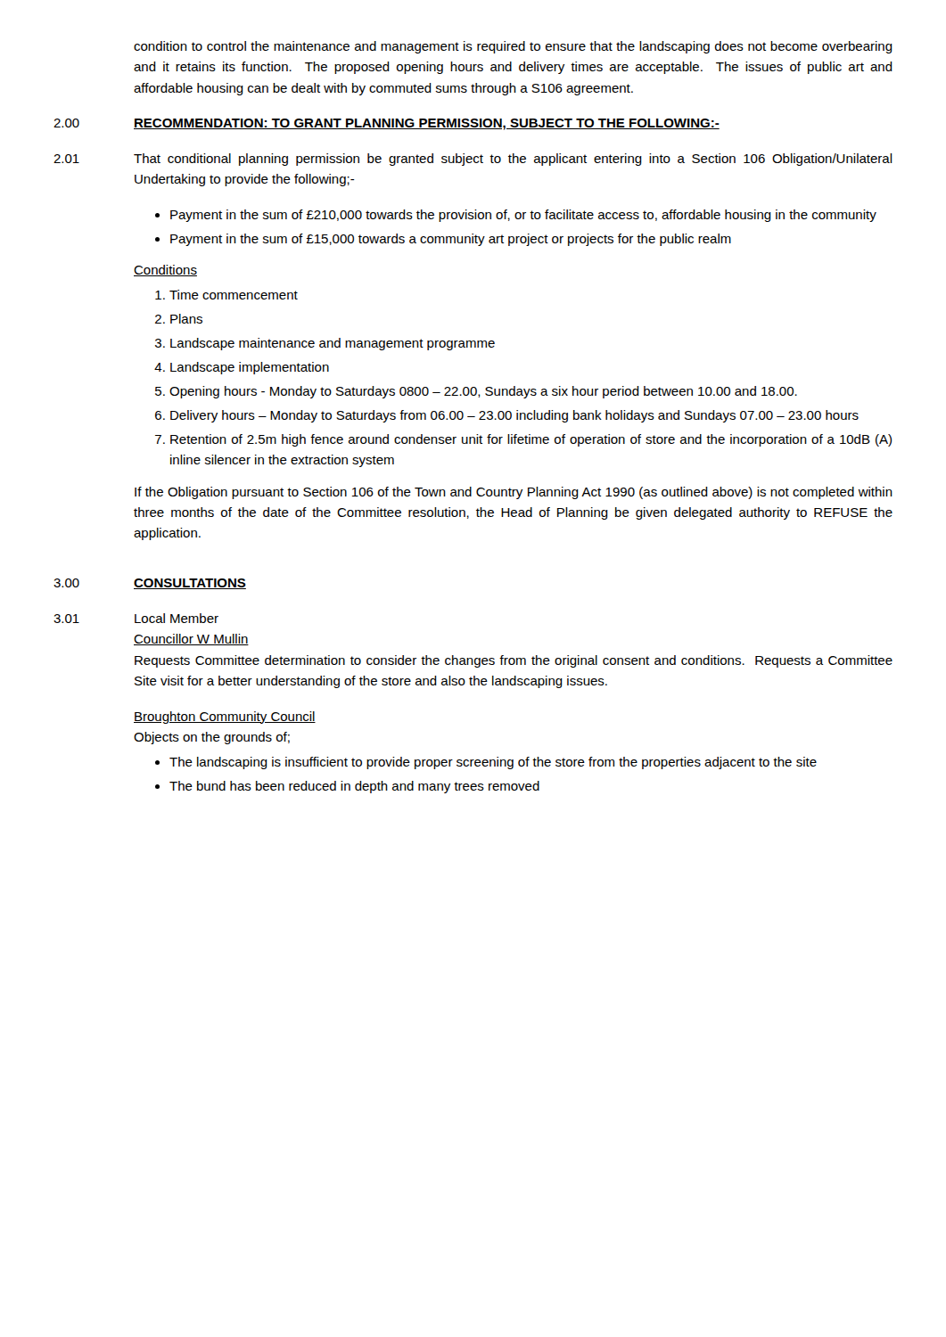condition to control the maintenance and management is required to ensure that the landscaping does not become overbearing and it retains its function. The proposed opening hours and delivery times are acceptable. The issues of public art and affordable housing can be dealt with by commuted sums through a S106 agreement.
2.00
Recommendation: to grant planning permission, subject to the following:-
2.01
That conditional planning permission be granted subject to the applicant entering into a Section 106 Obligation/Unilateral Undertaking to provide the following;-
Payment in the sum of £210,000 towards the provision of, or to facilitate access to, affordable housing in the community
Payment in the sum of £15,000 towards a community art project or projects for the public realm
Conditions
Time commencement
Plans
Landscape maintenance and management programme
Landscape implementation
Opening hours - Monday to Saturdays 0800 – 22.00, Sundays a six hour period between 10.00 and 18.00.
Delivery hours – Monday to Saturdays from 06.00 – 23.00 including bank holidays and Sundays 07.00 – 23.00 hours
Retention of 2.5m high fence around condenser unit for lifetime of operation of store and the incorporation of a 10dB (A) inline silencer in the extraction system
If the Obligation pursuant to Section 106 of the Town and Country Planning Act 1990 (as outlined above) is not completed within three months of the date of the Committee resolution, the Head of Planning be given delegated authority to REFUSE the application.
3.00
Consultations
3.01
Local Member
Councillor W Mullin
Requests Committee determination to consider the changes from the original consent and conditions. Requests a Committee Site visit for a better understanding of the store and also the landscaping issues.
Broughton Community Council
Objects on the grounds of;
The landscaping is insufficient to provide proper screening of the store from the properties adjacent to the site
The bund has been reduced in depth and many trees removed